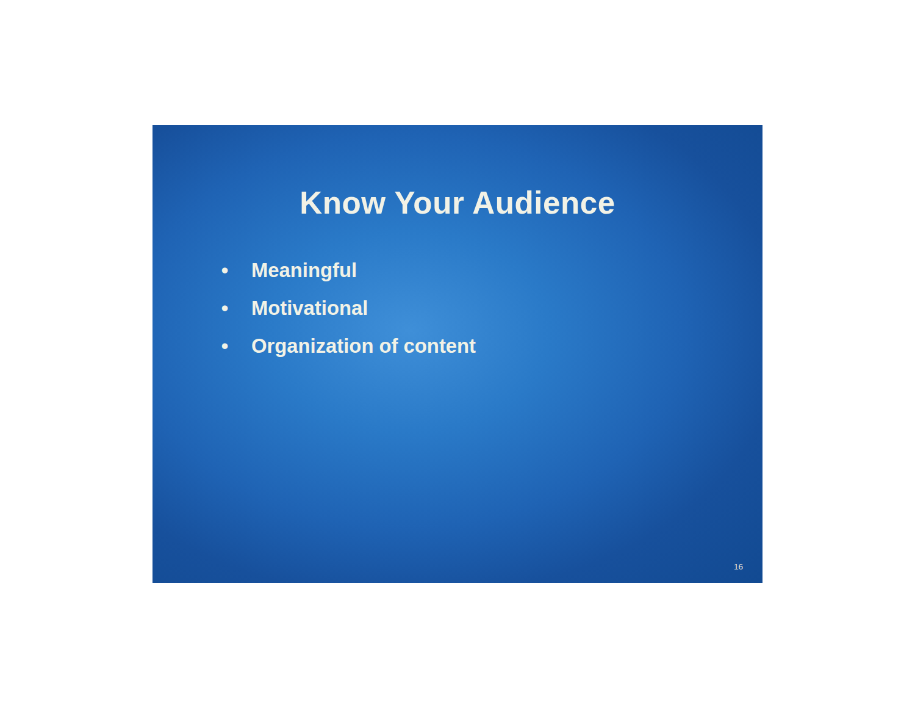Know Your Audience
Meaningful
Motivational
Organization of content
16